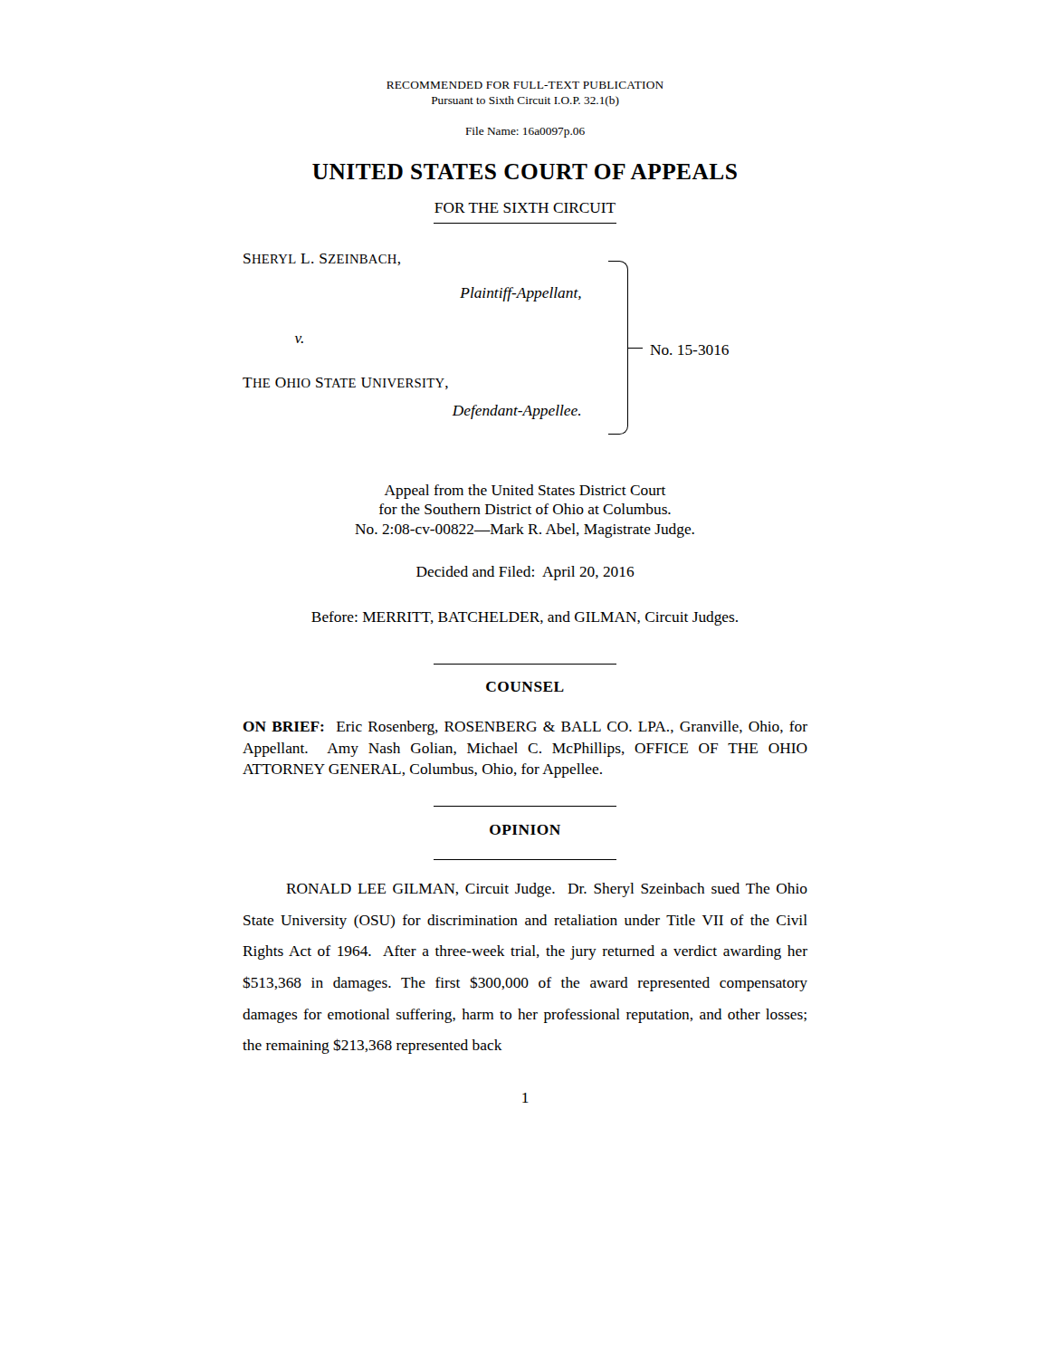RECOMMENDED FOR FULL-TEXT PUBLICATION
Pursuant to Sixth Circuit I.O.P. 32.1(b)
File Name: 16a0097p.06
UNITED STATES COURT OF APPEALS
FOR THE SIXTH CIRCUIT
| S HERYL L. S ZEINBACH , Plaintiff-Appellant, v. T HE O HIO S TATE U NIVERSITY , Defendant-Appellee. | | No. 15-3016 |
Appeal from the United States District Court
for the Southern District of Ohio at Columbus.
No. 2:08-cv-00822—Mark R. Abel, Magistrate Judge.
Decided and Filed: April 20, 2016
Before: MERRITT, BATCHELDER, and GILMAN, Circuit Judges.
COUNSEL
ON BRIEF: Eric Rosenberg, ROSENBERG & BALL CO. LPA., Granville, Ohio, for Appellant. Amy Nash Golian, Michael C. McPhillips, OFFICE OF THE OHIO ATTORNEY GENERAL, Columbus, Ohio, for Appellee.
OPINION
RONALD LEE GILMAN, Circuit Judge. Dr. Sheryl Szeinbach sued The Ohio State University (OSU) for discrimination and retaliation under Title VII of the Civil Rights Act of 1964. After a three-week trial, the jury returned a verdict awarding her $513,368 in damages. The first $300,000 of the award represented compensatory damages for emotional suffering, harm to her professional reputation, and other losses; the remaining $213,368 represented back
1